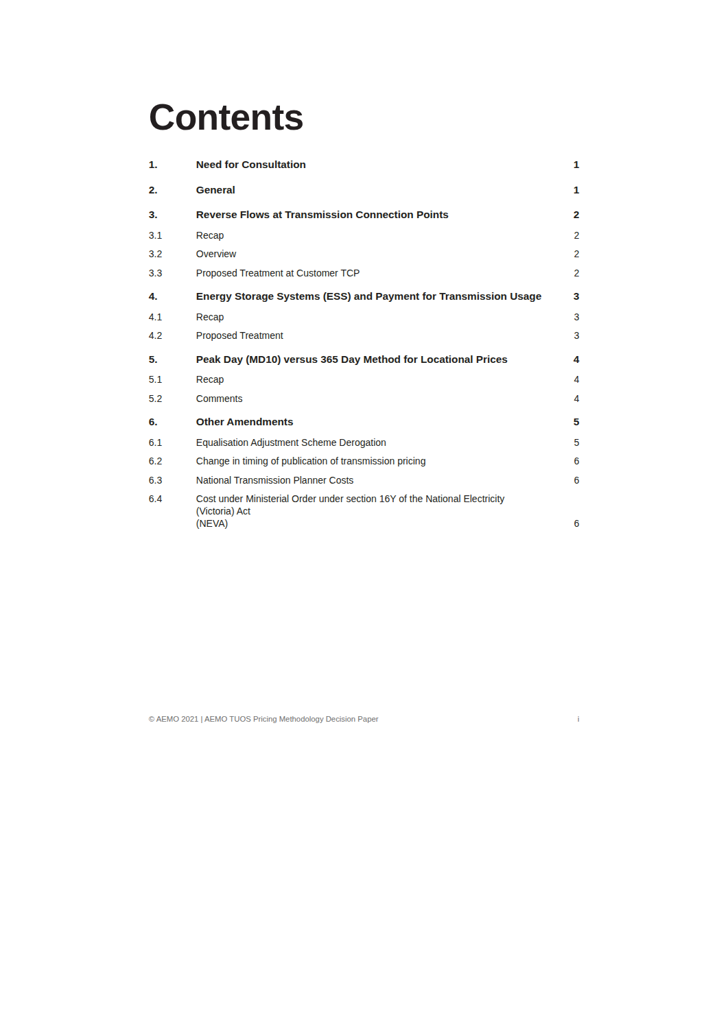Contents
| 1. | Need for Consultation | 1 |
| 2. | General | 1 |
| 3. | Reverse Flows at Transmission Connection Points | 2 |
| 3.1 | Recap | 2 |
| 3.2 | Overview | 2 |
| 3.3 | Proposed Treatment at Customer TCP | 2 |
| 4. | Energy Storage Systems (ESS) and Payment for Transmission Usage | 3 |
| 4.1 | Recap | 3 |
| 4.2 | Proposed Treatment | 3 |
| 5. | Peak Day (MD10) versus 365 Day Method for Locational Prices | 4 |
| 5.1 | Recap | 4 |
| 5.2 | Comments | 4 |
| 6. | Other Amendments | 5 |
| 6.1 | Equalisation Adjustment Scheme Derogation | 5 |
| 6.2 | Change in timing of publication of transmission pricing | 6 |
| 6.3 | National Transmission Planner Costs | 6 |
| 6.4 | Cost under Ministerial Order under section 16Y of the National Electricity (Victoria) Act (NEVA) | 6 |
© AEMO 2021 | AEMO TUOS Pricing Methodology Decision Paper
i